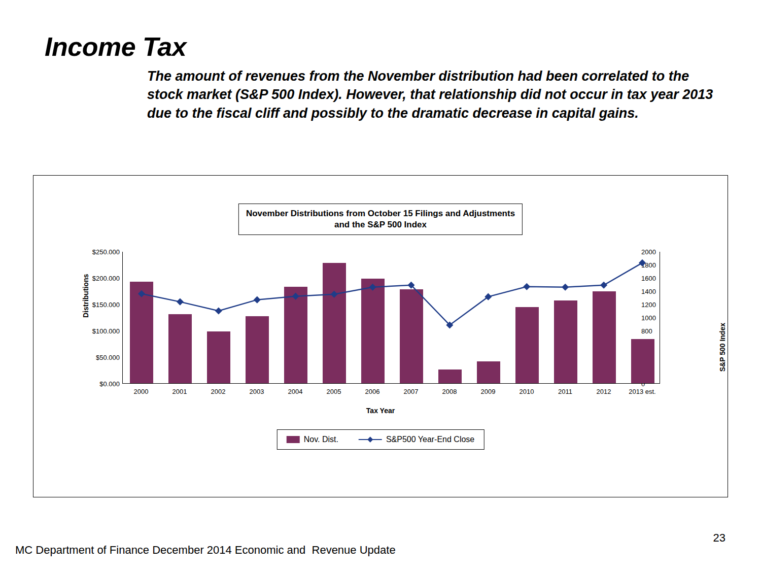Income Tax
The amount of revenues from the November distribution had been correlated to the stock market (S&P 500 Index). However, that relationship did not occur in tax year 2013 due to the fiscal cliff and possibly to the dramatic decrease in capital gains.
November Distributions from October 15 Filings and Adjustments
and the S&P 500 Index
Distributions
S&P 500 Index
$250.000 $200.000 $150.000 $100.000 $50.000 $0.000
2000 1800 1600 1400 1200 1000 800 600 400 200 0
2000 2001 2002 2003 2004 2005 2006 2007 2008 2009 2010 2011 2012 2013 est.
Tax Year
Nov. Dist.
S&P500 Year-End Close
MC Department of Finance December 2014 Economic and Revenue Update
23